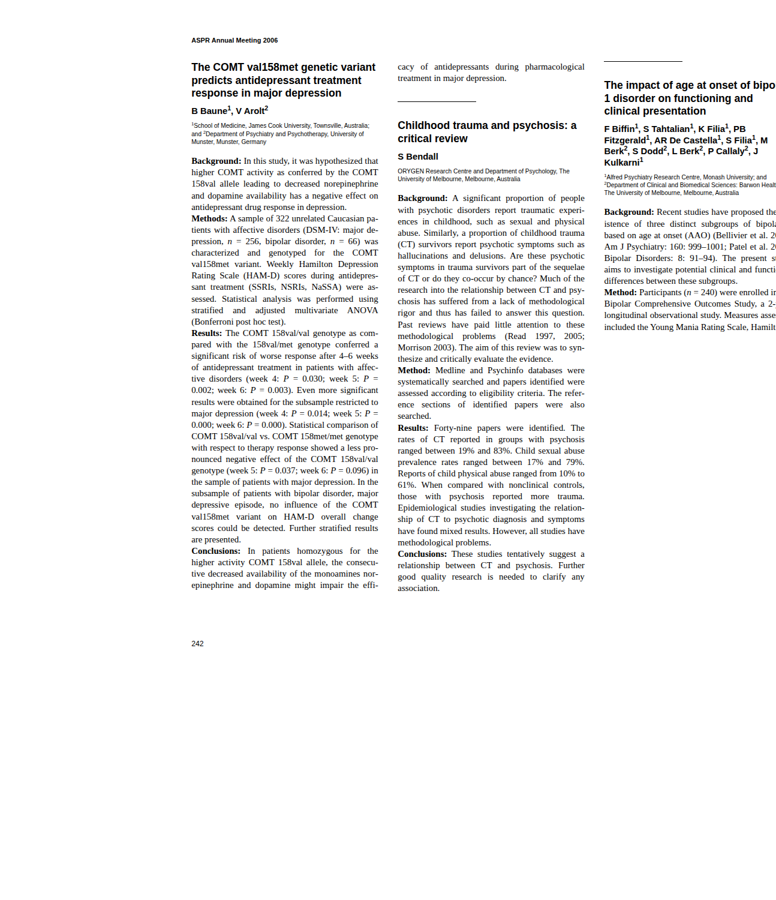ASPR Annual Meeting 2006
The COMT val158met genetic variant predicts antidepressant treatment response in major depression
B Baune1, V Arolt2
1School of Medicine, James Cook University, Townsville, Australia; and 2Department of Psychiatry and Psychotherapy, University of Munster, Munster, Germany
Background: In this study, it was hypothesized that higher COMT activity as conferred by the COMT 158val allele leading to decreased norepinephrine and dopamine availability has a negative effect on antidepressant drug response in depression.
Methods: A sample of 322 unrelated Caucasian patients with affective disorders (DSM-IV: major depression, n = 256, bipolar disorder, n = 66) was characterized and genotyped for the COMT val158met variant. Weekly Hamilton Depression Rating Scale (HAM-D) scores during antidepressant treatment (SSRIs, NSRIs, NaSSA) were assessed. Statistical analysis was performed using stratified and adjusted multivariate ANOVA (Bonferroni post hoc test).
Results: The COMT 158val/val genotype as compared with the 158val/met genotype conferred a significant risk of worse response after 4–6 weeks of antidepressant treatment in patients with affective disorders (week 4: P = 0.030; week 5: P = 0.002; week 6: P = 0.003). Even more significant results were obtained for the subsample restricted to major depression (week 4: P = 0.014; week 5: P = 0.000; week 6: P = 0.000). Statistical comparison of COMT 158val/val vs. COMT 158met/met genotype with respect to therapy response showed a less pronounced negative effect of the COMT 158val/val genotype (week 5: P = 0.037; week 6: P = 0.096) in the sample of patients with major depression. In the subsample of patients with bipolar disorder, major depressive episode, no influence of the COMT val158met variant on HAM-D overall change scores could be detected. Further stratified results are presented.
Conclusions: In patients homozygous for the higher activity COMT 158val allele, the consecutive decreased availability of the monoamines norepinephrine and dopamine might impair the efficacy of antidepressants during pharmacological treatment in major depression.
Childhood trauma and psychosis: a critical review
S Bendall
ORYGEN Research Centre and Department of Psychology, The University of Melbourne, Melbourne, Australia
Background: A significant proportion of people with psychotic disorders report traumatic experiences in childhood, such as sexual and physical abuse. Similarly, a proportion of childhood trauma (CT) survivors report psychotic symptoms such as hallucinations and delusions. Are these psychotic symptoms in trauma survivors part of the sequelae of CT or do they co-occur by chance? Much of the research into the relationship between CT and psychosis has suffered from a lack of methodological rigor and thus has failed to answer this question. Past reviews have paid little attention to these methodological problems (Read 1997, 2005; Morrison 2003). The aim of this review was to synthesize and critically evaluate the evidence.
Method: Medline and Psychinfo databases were systematically searched and papers identified were assessed according to eligibility criteria. The reference sections of identified papers were also searched.
Results: Forty-nine papers were identified. The rates of CT reported in groups with psychosis ranged between 19% and 83%. Child sexual abuse prevalence rates ranged between 17% and 79%. Reports of child physical abuse ranged from 10% to 61%. When compared with nonclinical controls, those with psychosis reported more trauma. Epidemiological studies investigating the relationship of CT to psychotic diagnosis and symptoms have found mixed results. However, all studies have methodological problems.
Conclusions: These studies tentatively suggest a relationship between CT and psychosis. Further good quality research is needed to clarify any association.
The impact of age at onset of bipolar 1 disorder on functioning and clinical presentation
F Biffin1, S Tahtalian1, K Filia1, PB Fitzgerald1, AR De Castella1, S Filia1, M Berk2, S Dodd2, L Berk2, P Callaly2, J Kulkarni1
1Alfred Psychiatry Research Centre, Monash University; and 2Department of Clinical and Biomedical Sciences: Barwon Health, The University of Melbourne, Melbourne, Australia
Background: Recent studies have proposed the existence of three distinct subgroups of bipolar 1 based on age at onset (AAO) (Bellivier et al. 2003: Am J Psychiatry: 160: 999–1001; Patel et al. 2006: Bipolar Disorders: 8: 91–94). The present study aims to investigate potential clinical and functional differences between these subgroups.
Method: Participants (n = 240) were enrolled in the Bipolar Comprehensive Outcomes Study, a 2-year longitudinal observational study. Measures assessed included the Young Mania Rating Scale, Hamilton
242